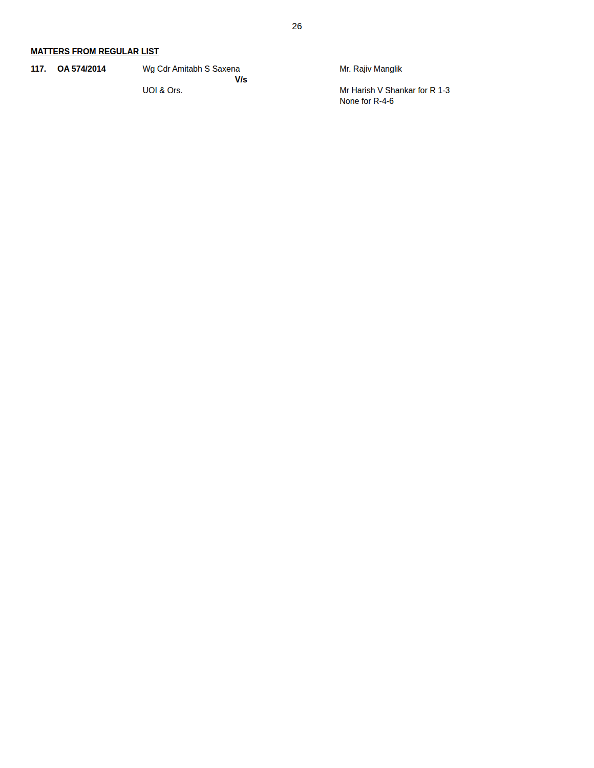26
MATTERS FROM REGULAR LIST
| 117. | OA 574/2014 | Wg Cdr Amitabh S Saxena V/s UOI & Ors. | Mr. Rajiv Manglik Mr Harish V Shankar for R 1-3 None for R-4-6 |